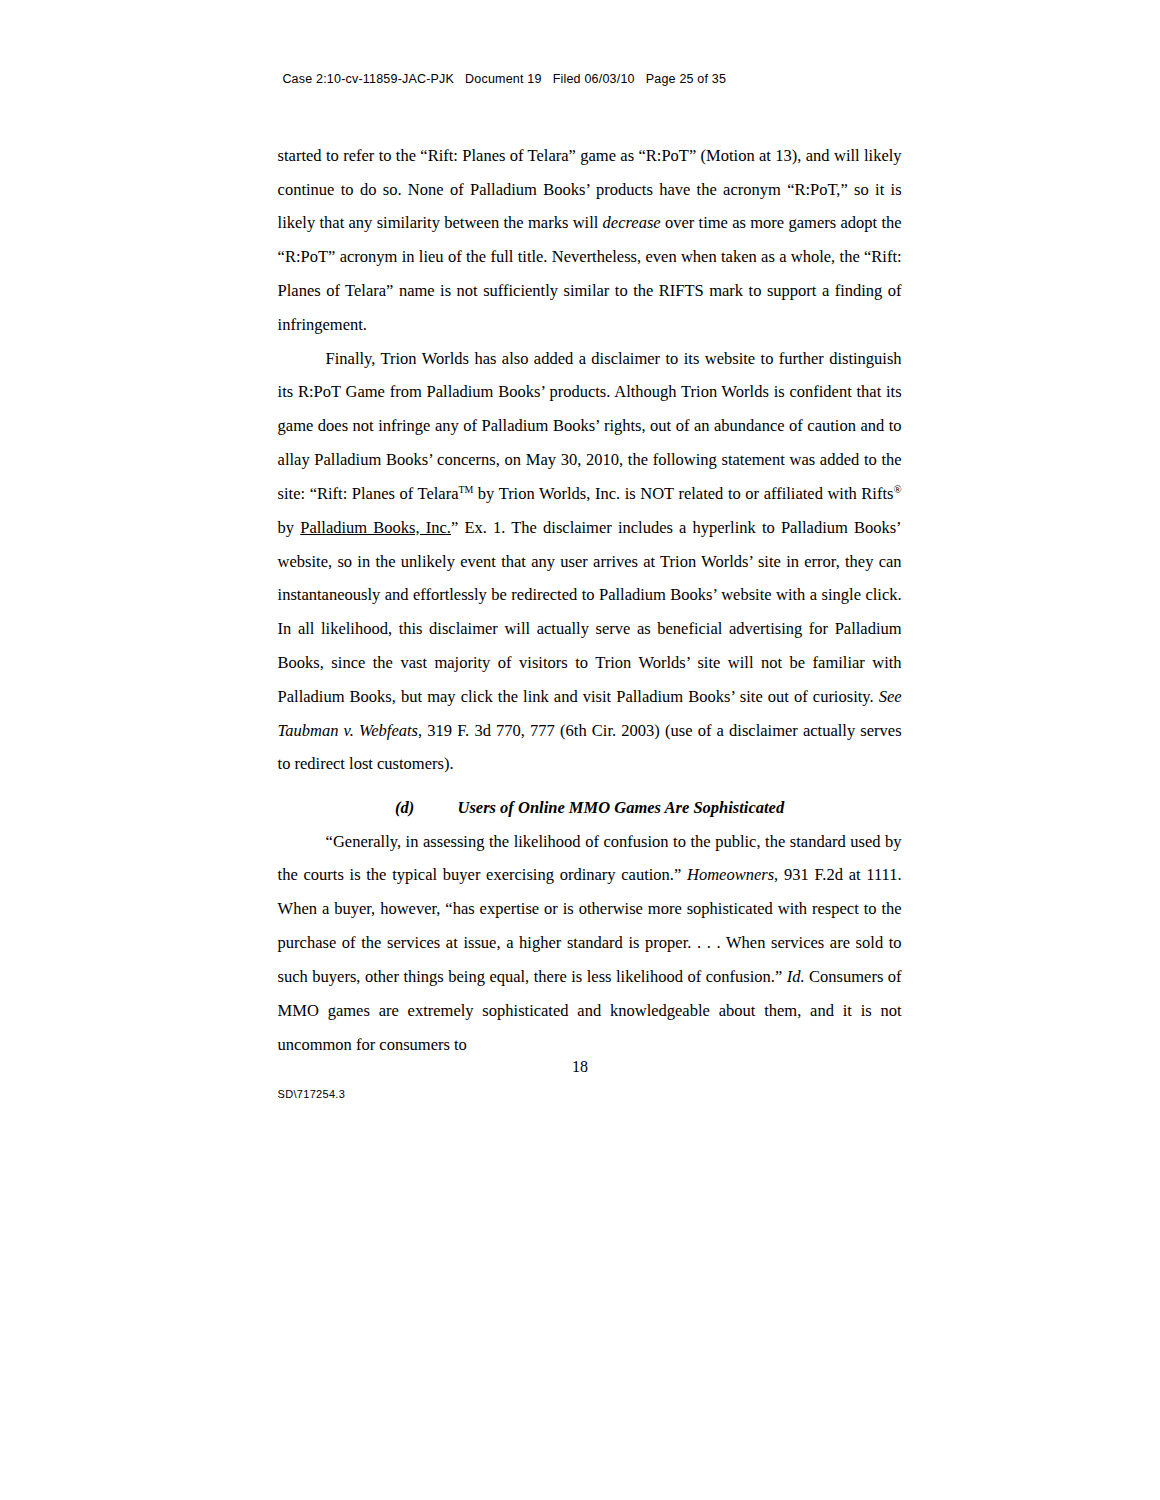Case 2:10-cv-11859-JAC-PJK Document 19 Filed 06/03/10 Page 25 of 35
started to refer to the “Rift: Planes of Telara” game as “R:PoT” (Motion at 13), and will likely continue to do so. None of Palladium Books’ products have the acronym “R:PoT,” so it is likely that any similarity between the marks will decrease over time as more gamers adopt the “R:PoT” acronym in lieu of the full title. Nevertheless, even when taken as a whole, the “Rift: Planes of Telara” name is not sufficiently similar to the RIFTS mark to support a finding of infringement.
Finally, Trion Worlds has also added a disclaimer to its website to further distinguish its R:PoT Game from Palladium Books’ products. Although Trion Worlds is confident that its game does not infringe any of Palladium Books’ rights, out of an abundance of caution and to allay Palladium Books’ concerns, on May 30, 2010, the following statement was added to the site: “Rift: Planes of TelaraTM by Trion Worlds, Inc. is NOT related to or affiliated with Rifts® by Palladium Books, Inc.” Ex. 1. The disclaimer includes a hyperlink to Palladium Books’ website, so in the unlikely event that any user arrives at Trion Worlds’ site in error, they can instantaneously and effortlessly be redirected to Palladium Books’ website with a single click. In all likelihood, this disclaimer will actually serve as beneficial advertising for Palladium Books, since the vast majority of visitors to Trion Worlds’ site will not be familiar with Palladium Books, but may click the link and visit Palladium Books’ site out of curiosity. See Taubman v. Webfeats, 319 F. 3d 770, 777 (6th Cir. 2003) (use of a disclaimer actually serves to redirect lost customers).
(d) Users of Online MMO Games Are Sophisticated
“Generally, in assessing the likelihood of confusion to the public, the standard used by the courts is the typical buyer exercising ordinary caution.” Homeowners, 931 F.2d at 1111. When a buyer, however, “has expertise or is otherwise more sophisticated with respect to the purchase of the services at issue, a higher standard is proper. . . . When services are sold to such buyers, other things being equal, there is less likelihood of confusion.” Id. Consumers of MMO games are extremely sophisticated and knowledgeable about them, and it is not uncommon for consumers to
18
SD\717254.3